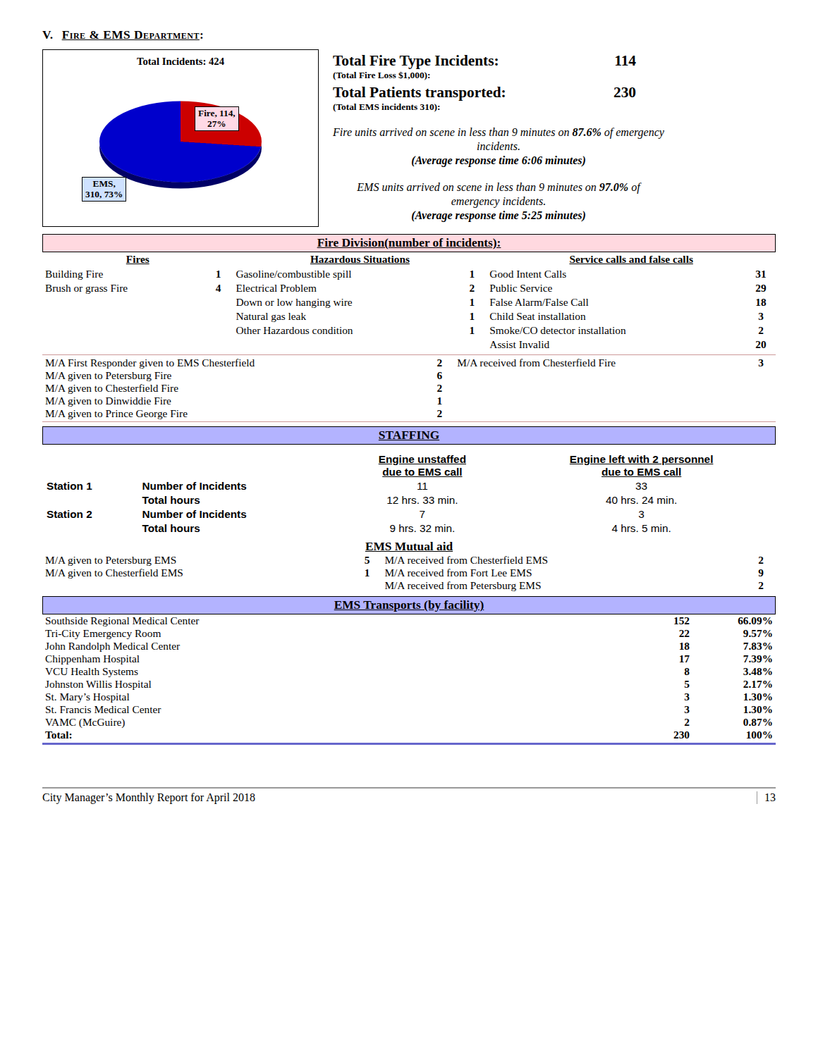V. Fire & EMS Department:
Total Incidents: 424
Fire, 114,
27%
EMS,
310, 73%
Total Fire Type Incidents: 114
(Total Fire Loss $1,000):
Total Patients transported: 230
(Total EMS incidents 310):
Fire units arrived on scene in less than 9 minutes on 87.6% of emergency incidents.
(Average response time 6:06 minutes)
EMS units arrived on scene in less than 9 minutes on 97.0% of emergency incidents.
(Average response time 5:25 minutes)
Fire Division(number of incidents):
| Fires | Hazardous Situations | Service calls and false calls |
| Building Fire | 1 | Gasoline/combustible spill | 1 | Good Intent Calls | 31 |
| Brush or grass Fire | 4 | Electrical Problem | 2 | Public Service | 29 |
| | | Down or low hanging wire | 1 | False Alarm/False Call | 18 |
| | | Natural gas leak | 1 | Child Seat installation | 3 |
| | | Other Hazardous condition | 1 | Smoke/CO detector installation | 2 |
| | | | | Assist Invalid | 20 |
| M/A First Responder given to EMS Chesterfield | 2 | M/A received from Chesterfield Fire | 3 |
| M/A given to Petersburg Fire | 6 | | |
| M/A given to Chesterfield Fire | 2 | | |
| M/A given to Dinwiddie Fire | 1 | | |
| M/A given to Prince George Fire | 2 | | |
STAFFING
| | | Engine unstaffed due to EMS call | Engine left with 2 personnel due to EMS call |
| Station 1 | Number of Incidents | 11 | 33 |
| | Total hours | 12 hrs. 33 min. | 40 hrs. 24 min. |
| Station 2 | Number of Incidents | 7 | 3 |
| | Total hours | 9 hrs. 32 min. | 4 hrs. 5 min. |
EMS Mutual aid
| M/A given to Petersburg EMS | 5 | M/A received from Chesterfield EMS | 2 |
| M/A given to Chesterfield EMS | 1 | M/A received from Fort Lee EMS | 9 |
| | | M/A received from Petersburg EMS | 2 |
EMS Transports (by facility)
| Southside Regional Medical Center | 152 | 66.09% |
| Tri-City Emergency Room | 22 | 9.57% |
| John Randolph Medical Center | 18 | 7.83% |
| Chippenham Hospital | 17 | 7.39% |
| VCU Health Systems | 8 | 3.48% |
| Johnston Willis Hospital | 5 | 2.17% |
| St. Mary’s Hospital | 3 | 1.30% |
| St. Francis Medical Center | 3 | 1.30% |
| VAMC (McGuire) | 2 | 0.87% |
| Total: | 230 | 100% |
City Manager’s Monthly Report for April 2018 13